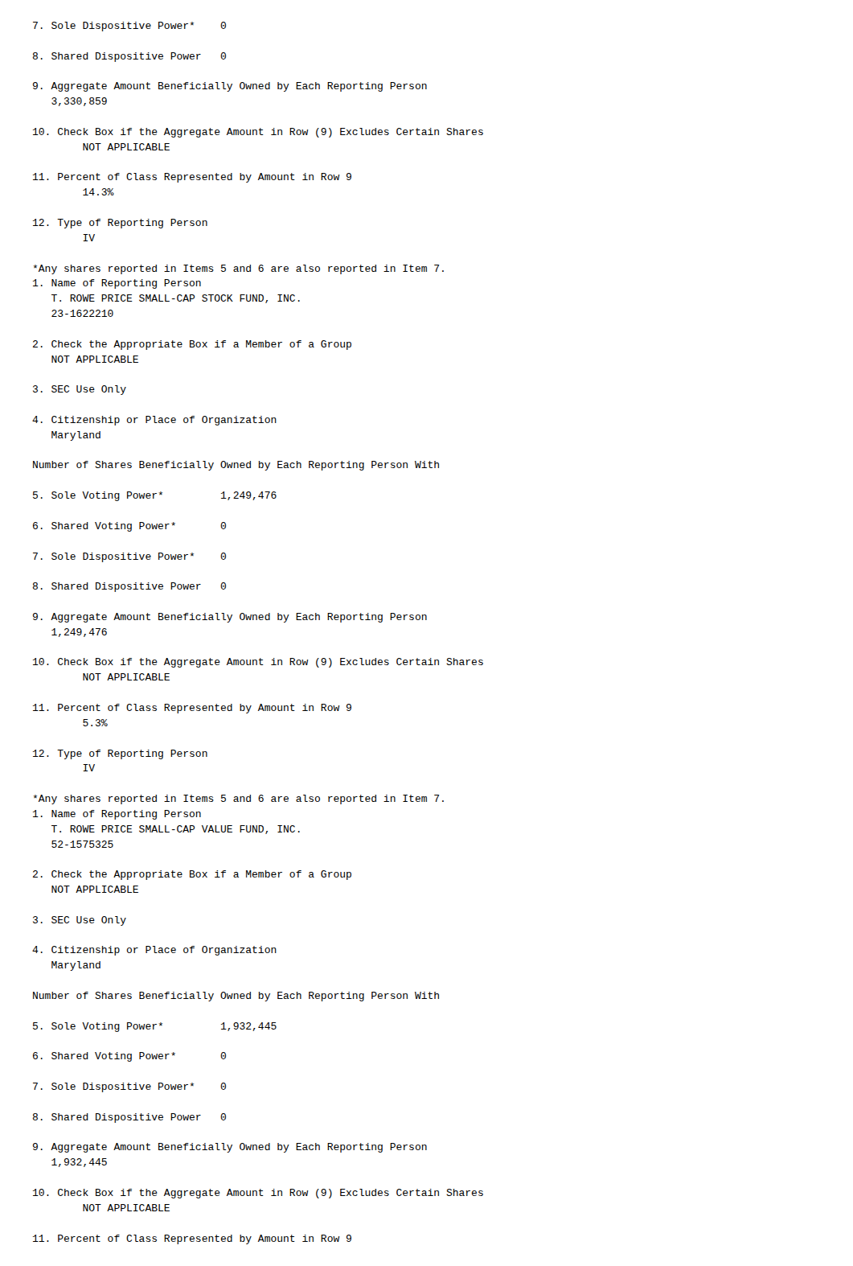7. Sole Dispositive Power*    0

8. Shared Dispositive Power   0

9. Aggregate Amount Beneficially Owned by Each Reporting Person
   3,330,859

10. Check Box if the Aggregate Amount in Row (9) Excludes Certain Shares
        NOT APPLICABLE

11. Percent of Class Represented by Amount in Row 9
        14.3%

12. Type of Reporting Person
        IV

*Any shares reported in Items 5 and 6 are also reported in Item 7.
1. Name of Reporting Person
   T. ROWE PRICE SMALL-CAP STOCK FUND, INC.
   23-1622210

2. Check the Appropriate Box if a Member of a Group
   NOT APPLICABLE

3. SEC Use Only

4. Citizenship or Place of Organization
   Maryland

Number of Shares Beneficially Owned by Each Reporting Person With

5. Sole Voting Power*         1,249,476

6. Shared Voting Power*       0

7. Sole Dispositive Power*    0

8. Shared Dispositive Power   0

9. Aggregate Amount Beneficially Owned by Each Reporting Person
   1,249,476

10. Check Box if the Aggregate Amount in Row (9) Excludes Certain Shares
        NOT APPLICABLE

11. Percent of Class Represented by Amount in Row 9
        5.3%

12. Type of Reporting Person
        IV

*Any shares reported in Items 5 and 6 are also reported in Item 7.
1. Name of Reporting Person
   T. ROWE PRICE SMALL-CAP VALUE FUND, INC.
   52-1575325

2. Check the Appropriate Box if a Member of a Group
   NOT APPLICABLE

3. SEC Use Only

4. Citizenship or Place of Organization
   Maryland

Number of Shares Beneficially Owned by Each Reporting Person With

5. Sole Voting Power*         1,932,445

6. Shared Voting Power*       0

7. Sole Dispositive Power*    0

8. Shared Dispositive Power   0

9. Aggregate Amount Beneficially Owned by Each Reporting Person
   1,932,445

10. Check Box if the Aggregate Amount in Row (9) Excludes Certain Shares
        NOT APPLICABLE

11. Percent of Class Represented by Amount in Row 9